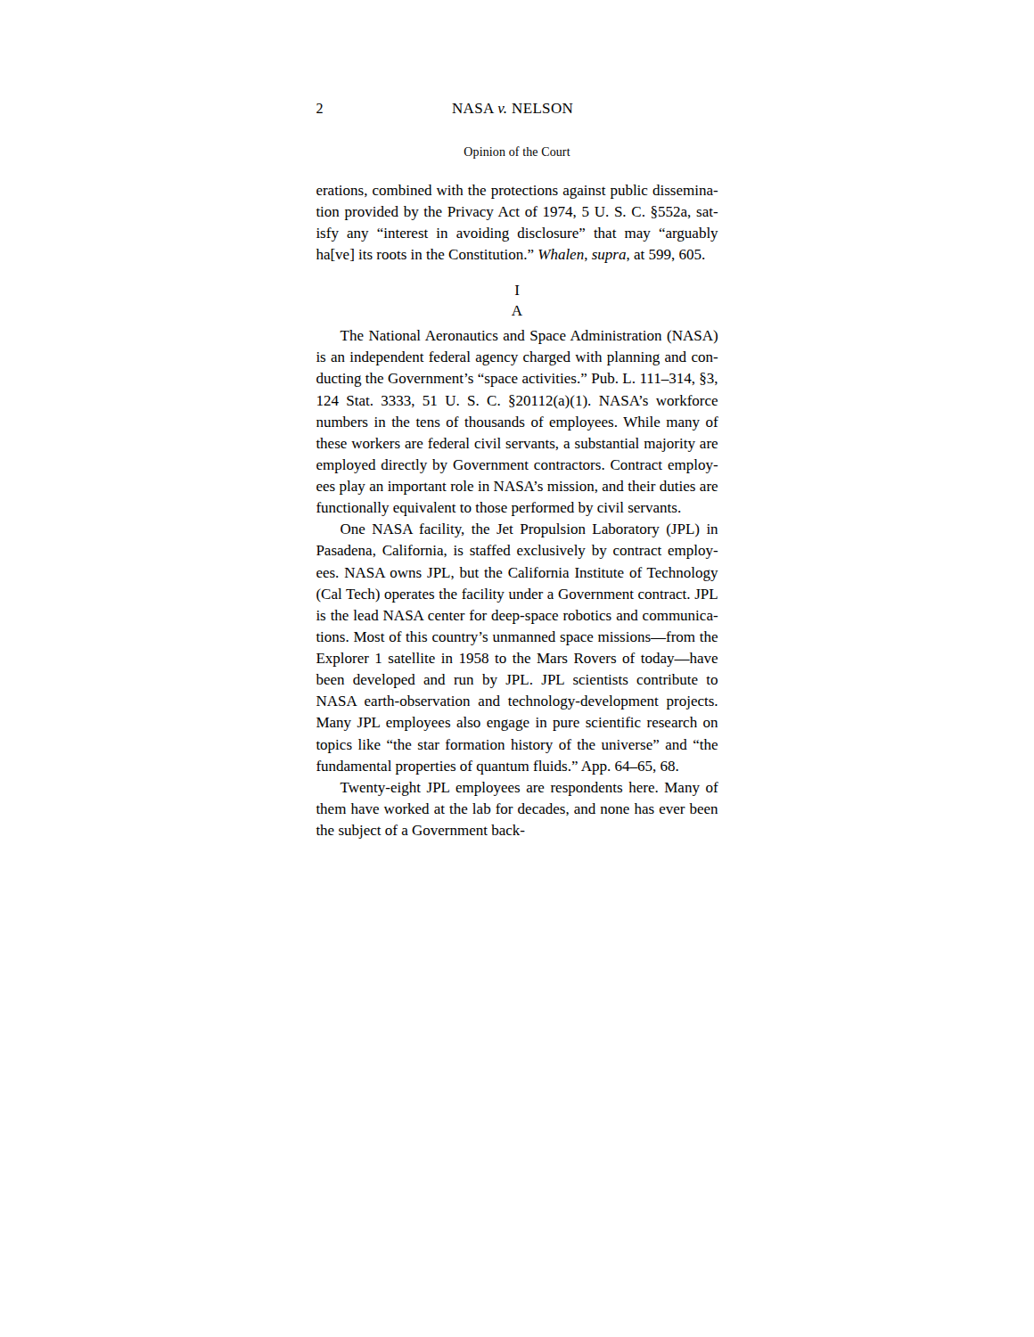2 NASA v. NELSON
Opinion of the Court
erations, combined with the protections against public dissemination provided by the Privacy Act of 1974, 5 U. S. C. §552a, satisfy any “interest in avoiding disclosure” that may “arguably ha[ve] its roots in the Constitution.” Whalen, supra, at 599, 605.
I
A
The National Aeronautics and Space Administration (NASA) is an independent federal agency charged with planning and conducting the Government’s “space activities.” Pub. L. 111–314, §3, 124 Stat. 3333, 51 U. S. C. §20112(a)(1). NASA’s workforce numbers in the tens of thousands of employees. While many of these workers are federal civil servants, a substantial majority are employed directly by Government contractors. Contract employees play an important role in NASA’s mission, and their duties are functionally equivalent to those performed by civil servants.
One NASA facility, the Jet Propulsion Laboratory (JPL) in Pasadena, California, is staffed exclusively by contract employees. NASA owns JPL, but the California Institute of Technology (Cal Tech) operates the facility under a Government contract. JPL is the lead NASA center for deep-space robotics and communications. Most of this country’s unmanned space missions—from the Explorer 1 satellite in 1958 to the Mars Rovers of today—have been developed and run by JPL. JPL scientists contribute to NASA earth-observation and technology-development projects. Many JPL employees also engage in pure scientific research on topics like “the star formation history of the universe” and “the fundamental properties of quantum fluids.” App. 64–65, 68.
Twenty-eight JPL employees are respondents here. Many of them have worked at the lab for decades, and none has ever been the subject of a Government back-